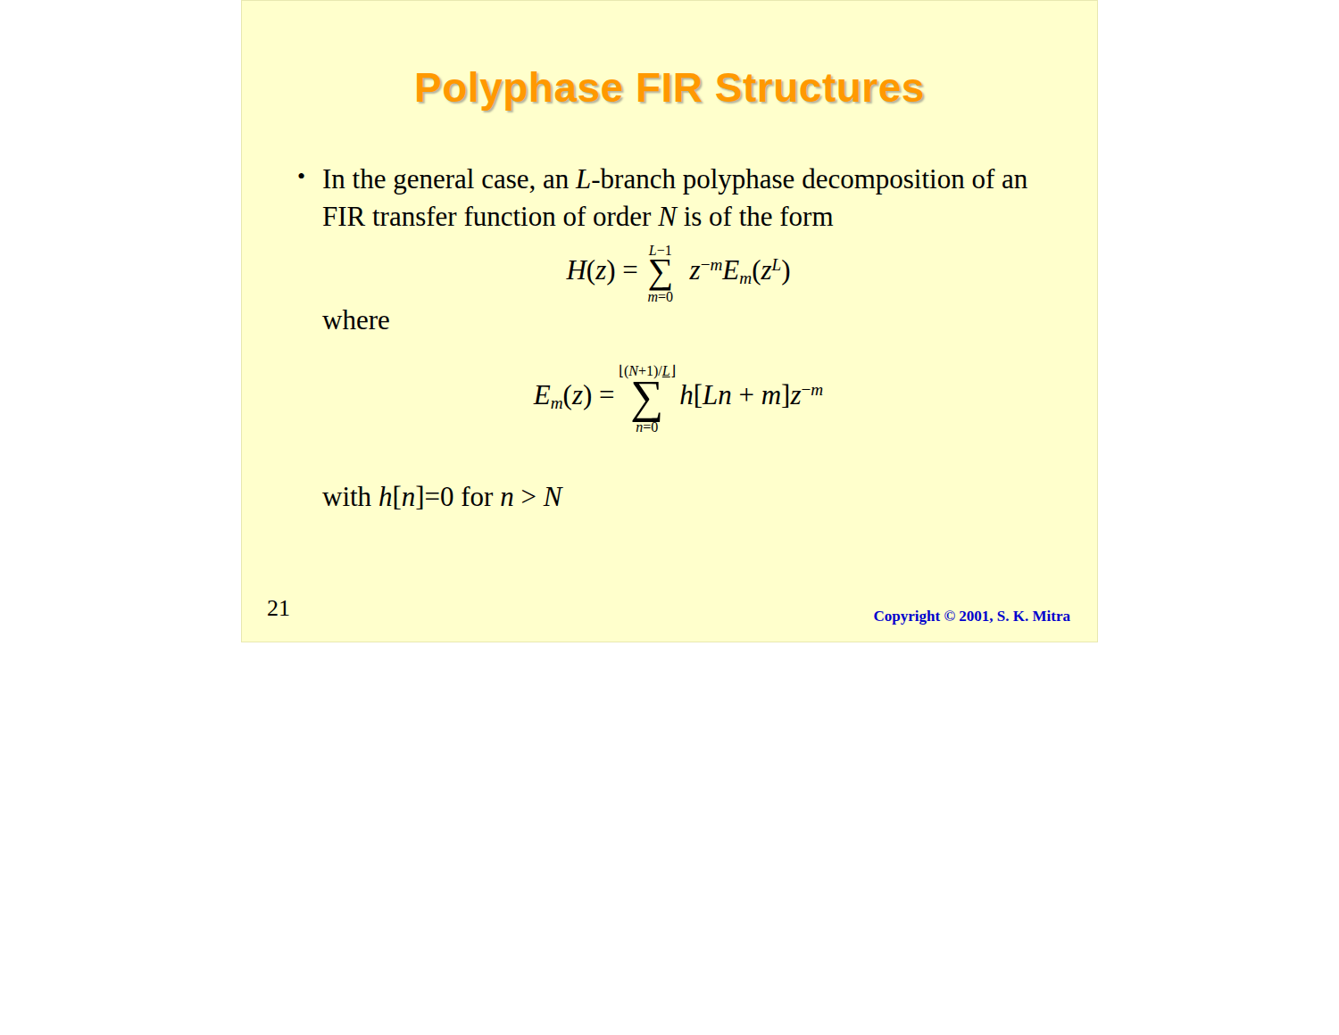Polyphase FIR Structures
In the general case, an L-branch polyphase decomposition of an FIR transfer function of order N is of the form
H(z) = L−1 ∑ m=0 z−mEm(zL)
where
Em(z) = ⌊(N+1)/L⌋ ∑ n=0 h[Ln + m]z−m
with h[n]=0 for n > N
21
Copyright © 2001, S. K. Mitra